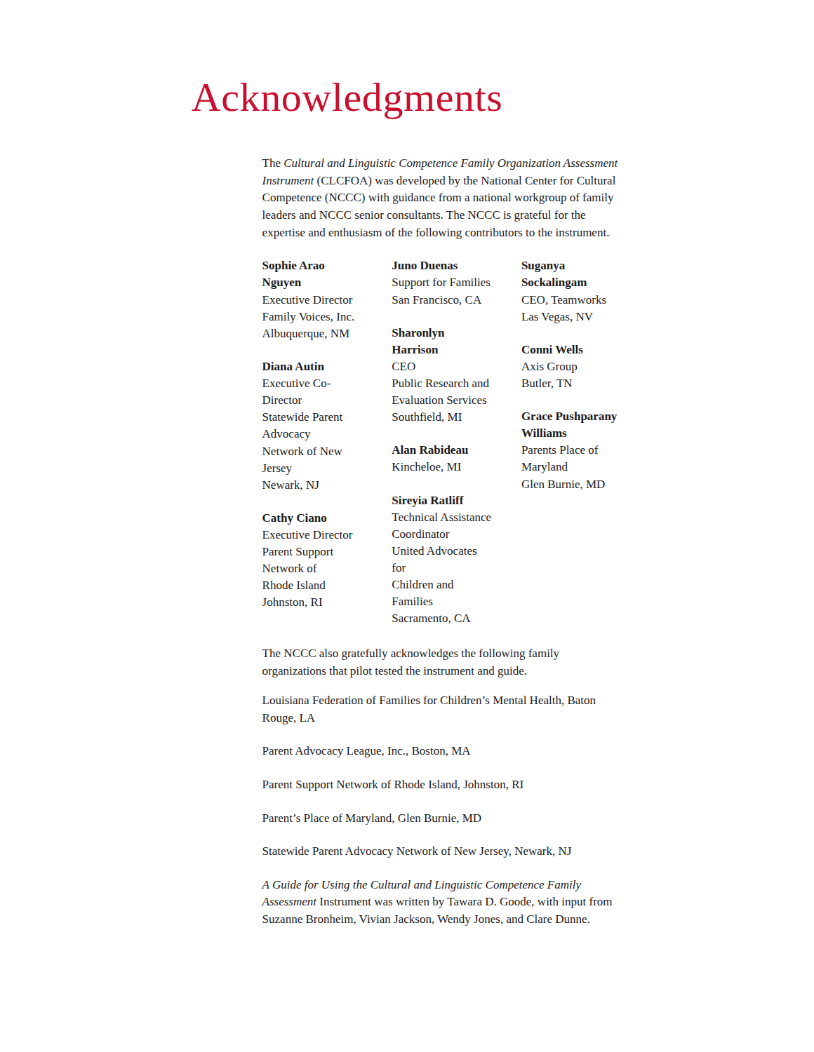Acknowledgments
The Cultural and Linguistic Competence Family Organization Assessment Instrument (CLCFOA) was developed by the National Center for Cultural Competence (NCCC) with guidance from a national workgroup of family leaders and NCCC senior consultants. The NCCC is grateful for the expertise and enthusiasm of the following contributors to the instrument.
Sophie Arao Nguyen
Executive Director
Family Voices, Inc.
Albuquerque, NM
Diana Autin
Executive Co-Director
Statewide Parent Advocacy
Network of New Jersey
Newark, NJ
Cathy Ciano
Executive Director
Parent Support Network of
Rhode Island
Johnston, RI
Juno Duenas
Support for Families
San Francisco, CA
Sharonlyn Harrison
CEO
Public Research and
Evaluation Services
Southfield, MI
Alan Rabideau
Kincheloe, MI
Sireyia Ratliff
Technical Assistance
Coordinator
United Advocates for
Children and Families
Sacramento, CA
Suganya Sockalingam
CEO, Teamworks
Las Vegas, NV
Conni Wells
Axis Group
Butler, TN
Grace Pushparany Williams
Parents Place of Maryland
Glen Burnie, MD
The NCCC also gratefully acknowledges the following family organizations that pilot tested the instrument and guide.
Louisiana Federation of Families for Children’s Mental Health, Baton Rouge, LA
Parent Advocacy League, Inc., Boston, MA
Parent Support Network of Rhode Island, Johnston, RI
Parent’s Place of Maryland, Glen Burnie, MD
Statewide Parent Advocacy Network of New Jersey, Newark, NJ
A Guide for Using the Cultural and Linguistic Competence Family Assessment Instrument was written by Tawara D. Goode, with input from Suzanne Bronheim, Vivian Jackson, Wendy Jones, and Clare Dunne.